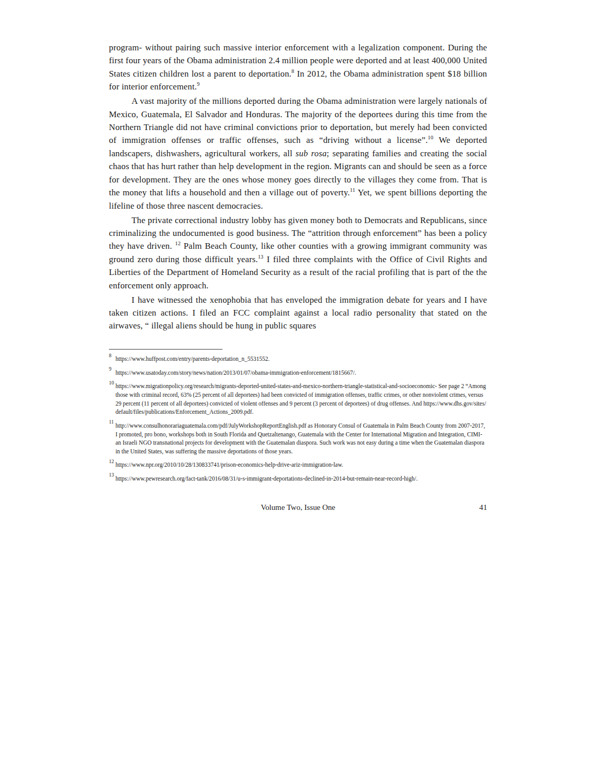program- without pairing such massive interior enforcement with a legalization component. During the first four years of the Obama administration 2.4 million people were deported and at least 400,000 United States citizen children lost a parent to deportation.8 In 2012, the Obama administration spent $18 billion for interior enforcement.9
A vast majority of the millions deported during the Obama administration were largely nationals of Mexico, Guatemala, El Salvador and Honduras. The majority of the deportees during this time from the Northern Triangle did not have criminal convictions prior to deportation, but merely had been convicted of immigration offenses or traffic offenses, such as “driving without a license”.10 We deported landscapers, dishwashers, agricultural workers, all sub rosa; separating families and creating the social chaos that has hurt rather than help development in the region. Migrants can and should be seen as a force for development. They are the ones whose money goes directly to the villages they come from. That is the money that lifts a household and then a village out of poverty.11 Yet, we spent billions deporting the lifeline of those three nascent democracies.
The private correctional industry lobby has given money both to Democrats and Republicans, since criminalizing the undocumented is good business. The “attrition through enforcement” has been a policy they have driven. 12 Palm Beach County, like other counties with a growing immigrant community was ground zero during those difficult years.13 I filed three complaints with the Office of Civil Rights and Liberties of the Department of Homeland Security as a result of the racial profiling that is part of the the enforcement only approach.
I have witnessed the xenophobia that has enveloped the immigration debate for years and I have taken citizen actions. I filed an FCC complaint against a local radio personality that stated on the airwaves, “ illegal aliens should be hung in public squares
8 https://www.huffpost.com/entry/parents-deportation_n_5531552.
9 https://www.usatoday.com/story/news/nation/2013/01/07/obama-immigration-enforcement/1815667/.
10 https://www.migrationpolicy.org/research/migrants-deported-united-states-and-mexico-northern-triangle-statistical-and-socioeconomic- See page 2 “Among those with criminal record, 63% (25 percent of all deportees) had been convicted of immigration offenses, traffic crimes, or other nonviolent crimes, versus 29 percent (11 percent of all deportees) convicted of violent offenses and 9 percent (3 percent of deportees) of drug offenses. And https://www.dhs.gov/sites/default/files/publications/Enforcement_Actions_2009.pdf.
11 http://www.consulhonorariaguatemala.com/pdf/JulyWorkshopReportEnglish.pdf as Honorary Consul of Guatemala in Palm Beach County from 2007-2017, I promoted, pro bono, workshops both in South Florida and Quetzaltenango, Guatemala with the Center for International Migration and Integration, CIMI- an Israeli NGO transnational projects for development with the Guatemalan diaspora. Such work was not easy during a time when the Guatemalan diaspora in the United States, was suffering the massive deportations of those years.
12 https://www.npr.org/2010/10/28/130833741/prison-economics-help-drive-ariz-immigration-law.
13 https://www.pewresearch.org/fact-tank/2016/08/31/u-s-immigrant-deportations-declined-in-2014-but-remain-near-record-high/.
Volume Two, Issue One
41